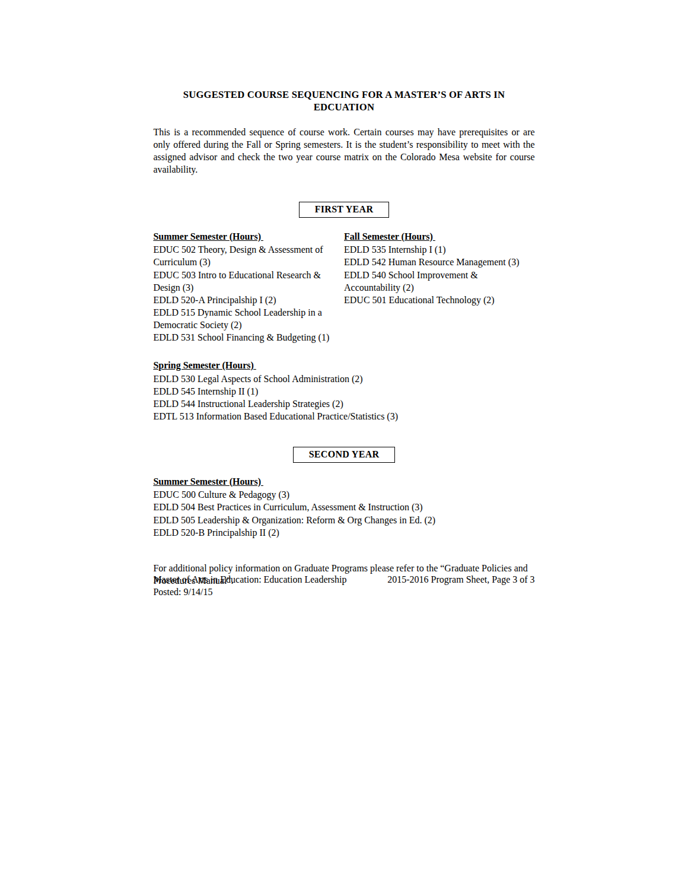SUGGESTED COURSE SEQUENCING FOR A MASTER’S OF ARTS IN EDCUATION
This is a recommended sequence of course work. Certain courses may have prerequisites or are only offered during the Fall or Spring semesters. It is the student’s responsibility to meet with the assigned advisor and check the two year course matrix on the Colorado Mesa website for course availability.
FIRST YEAR
| Summer Semester (Hours) EDUC 502 Theory, Design & Assessment of Curriculum (3) EDUC 503 Intro to Educational Research & Design (3) EDLD 520-A Principalship I (2) EDLD 515 Dynamic School Leadership in a Democratic Society (2) EDLD 531 School Financing & Budgeting (1) | Fall Semester (Hours) EDLD 535 Internship I (1) EDLD 542 Human Resource Management (3) EDLD 540 School Improvement & Accountability (2) EDUC 501 Educational Technology (2) |
Spring Semester (Hours)
EDLD 530 Legal Aspects of School Administration (2)
EDLD 545 Internship II (1)
EDLD 544 Instructional Leadership Strategies (2)
EDTL 513 Information Based Educational Practice/Statistics (3)
SECOND YEAR
Summer Semester (Hours)
EDUC 500 Culture & Pedagogy (3)
EDLD 504 Best Practices in Curriculum, Assessment & Instruction (3)
EDLD 505 Leadership & Organization: Reform & Org Changes in Ed. (2)
EDLD 520-B Principalship II (2)
For additional policy information on Graduate Programs please refer to the “Graduate Policies and Procedures Manual”.
| Master of Arts in Education: Education Leadership Posted: 9/14/15 | 2015-2016 Program Sheet, Page 3 of 3 |